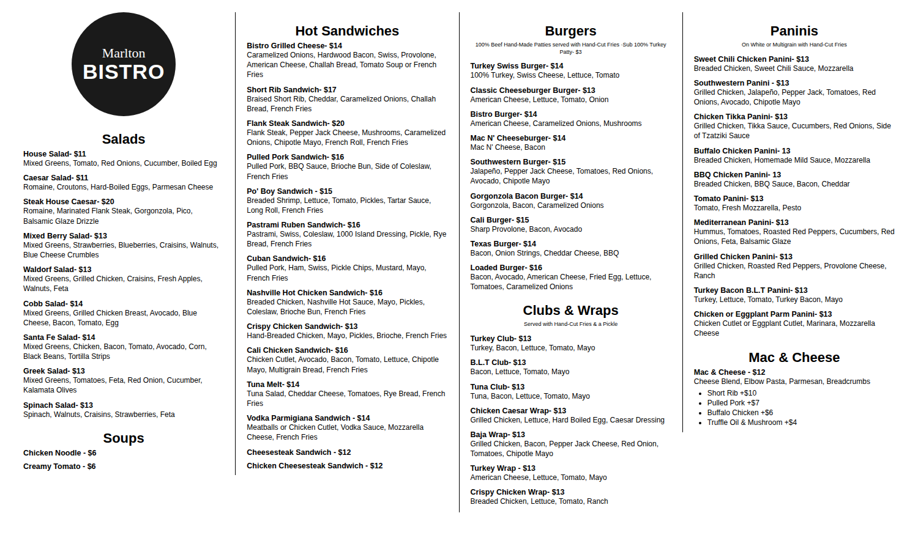Marlton BISTRO
Salads
House Salad- $11
Mixed Greens, Tomato, Red Onions, Cucumber, Boiled Egg
Caesar Salad- $11
Romaine, Croutons, Hard-Boiled Eggs, Parmesan Cheese
Steak House Caesar- $20
Romaine, Marinated Flank Steak, Gorgonzola, Pico, Balsamic Glaze Drizzle
Mixed Berry Salad- $13
Mixed Greens, Strawberries, Blueberries, Craisins, Walnuts, Blue Cheese Crumbles
Waldorf Salad- $13
Mixed Greens, Grilled Chicken, Craisins, Fresh Apples, Walnuts, Feta
Cobb Salad- $14
Mixed Greens, Grilled Chicken Breast, Avocado, Blue Cheese, Bacon, Tomato, Egg
Santa Fe Salad- $14
Mixed Greens, Chicken, Bacon, Tomato, Avocado, Corn, Black Beans, Tortilla Strips
Greek Salad- $13
Mixed Greens, Tomatoes, Feta, Red Onion, Cucumber, Kalamata Olives
Spinach Salad- $13
Spinach, Walnuts, Craisins, Strawberries, Feta
Soups
Chicken Noodle - $6
Creamy Tomato - $6
Hot Sandwiches
Bistro Grilled Cheese- $14
Caramelized Onions, Hardwood Bacon, Swiss, Provolone, American Cheese, Challah Bread, Tomato Soup or French Fries
Short Rib Sandwich- $17
Braised Short Rib, Cheddar, Caramelized Onions, Challah Bread, French Fries
Flank Steak Sandwich- $20
Flank Steak, Pepper Jack Cheese, Mushrooms, Caramelized Onions, Chipotle Mayo, French Roll, French Fries
Pulled Pork Sandwich- $16
Pulled Pork, BBQ Sauce, Brioche Bun, Side of Coleslaw, French Fries
Po' Boy Sandwich - $15
Breaded Shrimp, Lettuce, Tomato, Pickles, Tartar Sauce, Long Roll, French Fries
Pastrami Ruben Sandwich- $16
Pastrami, Swiss, Coleslaw, 1000 Island Dressing, Pickle, Rye Bread, French Fries
Cuban Sandwich- $16
Pulled Pork, Ham, Swiss, Pickle Chips, Mustard, Mayo, French Fries
Nashville Hot Chicken Sandwich- $16
Breaded Chicken, Nashville Hot Sauce, Mayo, Pickles, Coleslaw, Brioche Bun, French Fries
Crispy Chicken Sandwich- $13
Hand-Breaded Chicken, Mayo, Pickles, Brioche, French Fries
Cali Chicken Sandwich- $16
Chicken Cutlet, Avocado, Bacon, Tomato, Lettuce, Chipotle Mayo, Multigrain Bread, French Fries
Tuna Melt- $14
Tuna Salad, Cheddar Cheese, Tomatoes, Rye Bread, French Fries
Vodka Parmigiana Sandwich - $14
Meatballs or Chicken Cutlet, Vodka Sauce, Mozzarella Cheese, French Fries
Cheesesteak Sandwich - $12
Chicken Cheesesteak Sandwich - $12
Burgers
100% Beef Hand-Made Patties served with Hand-Cut Fries ·Sub 100% Turkey Patty- $3
Turkey Swiss Burger- $14
100% Turkey, Swiss Cheese, Lettuce, Tomato
Classic Cheeseburger Burger- $13
American Cheese, Lettuce, Tomato, Onion
Bistro Burger- $14
American Cheese, Caramelized Onions, Mushrooms
Mac N' Cheeseburger- $14
Mac N' Cheese, Bacon
Southwestern Burger- $15
Jalapeño, Pepper Jack Cheese, Tomatoes, Red Onions, Avocado, Chipotle Mayo
Gorgonzola Bacon Burger- $14
Gorgonzola, Bacon, Caramelized Onions
Cali Burger- $15
Sharp Provolone, Bacon, Avocado
Texas Burger- $14
Bacon, Onion Strings, Cheddar Cheese, BBQ
Loaded Burger- $16
Bacon, Avocado, American Cheese, Fried Egg, Lettuce, Tomatoes, Caramelized Onions
Clubs & Wraps
Served with Hand-Cut Fries & a Pickle
Turkey Club- $13
Turkey, Bacon, Lettuce, Tomato, Mayo
B.L.T Club- $13
Bacon, Lettuce, Tomato, Mayo
Tuna Club- $13
Tuna, Bacon, Lettuce, Tomato, Mayo
Chicken Caesar Wrap- $13
Grilled Chicken, Lettuce, Hard Boiled Egg, Caesar Dressing
Baja Wrap- $13
Grilled Chicken, Bacon, Pepper Jack Cheese, Red Onion, Tomatoes, Chipotle Mayo
Turkey Wrap - $13
American Cheese, Lettuce, Tomato, Mayo
Crispy Chicken Wrap- $13
Breaded Chicken, Lettuce, Tomato, Ranch
Paninis
On White or Multigrain with Hand-Cut Fries
Sweet Chili Chicken Panini- $13
Breaded Chicken, Sweet Chili Sauce, Mozzarella
Southwestern Panini - $13
Grilled Chicken, Jalapeño, Pepper Jack, Tomatoes, Red Onions, Avocado, Chipotle Mayo
Chicken Tikka Panini- $13
Grilled Chicken, Tikka Sauce, Cucumbers, Red Onions, Side of Tzatziki Sauce
Buffalo Chicken Panini- 13
Breaded Chicken, Homemade Mild Sauce, Mozzarella
BBQ Chicken Panini- 13
Breaded Chicken, BBQ Sauce, Bacon, Cheddar
Tomato Panini- $13
Tomato, Fresh Mozzarella, Pesto
Mediterranean Panini- $13
Hummus, Tomatoes, Roasted Red Peppers, Cucumbers, Red Onions, Feta, Balsamic Glaze
Grilled Chicken Panini- $13
Grilled Chicken, Roasted Red Peppers, Provolone Cheese, Ranch
Turkey Bacon B.L.T Panini- $13
Turkey, Lettuce, Tomato, Turkey Bacon, Mayo
Chicken or Eggplant Parm Panini- $13
Chicken Cutlet or Eggplant Cutlet, Marinara, Mozzarella Cheese
Mac & Cheese
Mac & Cheese - $12
Cheese Blend, Elbow Pasta, Parmesan, Breadcrumbs
Short Rib +$10
Pulled Pork +$7
Buffalo Chicken +$6
Truffle Oil & Mushroom +$4